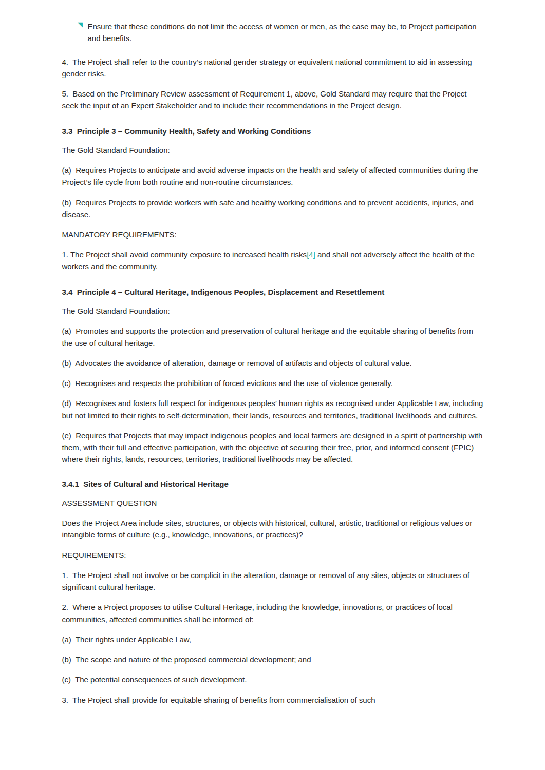◥ Ensure that these conditions do not limit the access of women or men, as the case may be, to Project participation and benefits.
4. The Project shall refer to the country’s national gender strategy or equivalent national commitment to aid in assessing gender risks.
5. Based on the Preliminary Review assessment of Requirement 1, above, Gold Standard may require that the Project seek the input of an Expert Stakeholder and to include their recommendations in the Project design.
3.3 Principle 3 – Community Health, Safety and Working Conditions
The Gold Standard Foundation:
(a) Requires Projects to anticipate and avoid adverse impacts on the health and safety of affected communities during the Project’s life cycle from both routine and non-routine circumstances.
(b) Requires Projects to provide workers with safe and healthy working conditions and to prevent accidents, injuries, and disease.
MANDATORY REQUIREMENTS:
1. The Project shall avoid community exposure to increased health risks[4] and shall not adversely affect the health of the workers and the community.
3.4 Principle 4 – Cultural Heritage, Indigenous Peoples, Displacement and Resettlement
The Gold Standard Foundation:
(a) Promotes and supports the protection and preservation of cultural heritage and the equitable sharing of benefits from the use of cultural heritage.
(b) Advocates the avoidance of alteration, damage or removal of artifacts and objects of cultural value.
(c) Recognises and respects the prohibition of forced evictions and the use of violence generally.
(d) Recognises and fosters full respect for indigenous peoples’ human rights as recognised under Applicable Law, including but not limited to their rights to self-determination, their lands, resources and territories, traditional livelihoods and cultures.
(e) Requires that Projects that may impact indigenous peoples and local farmers are designed in a spirit of partnership with them, with their full and effective participation, with the objective of securing their free, prior, and informed consent (FPIC) where their rights, lands, resources, territories, traditional livelihoods may be affected.
3.4.1 Sites of Cultural and Historical Heritage
ASSESSMENT QUESTION
Does the Project Area include sites, structures, or objects with historical, cultural, artistic, traditional or religious values or intangible forms of culture (e.g., knowledge, innovations, or practices)?
REQUIREMENTS:
1. The Project shall not involve or be complicit in the alteration, damage or removal of any sites, objects or structures of significant cultural heritage.
2. Where a Project proposes to utilise Cultural Heritage, including the knowledge, innovations, or practices of local communities, affected communities shall be informed of:
(a) Their rights under Applicable Law,
(b) The scope and nature of the proposed commercial development; and
(c) The potential consequences of such development.
3. The Project shall provide for equitable sharing of benefits from commercialisation of such